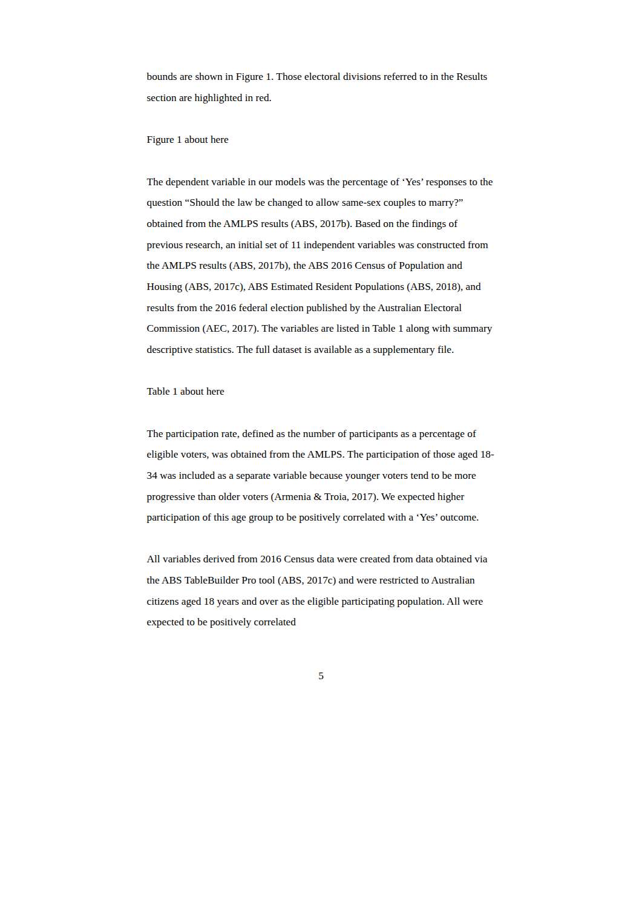bounds are shown in Figure 1. Those electoral divisions referred to in the Results section are highlighted in red.
Figure 1 about here
The dependent variable in our models was the percentage of ‘Yes’ responses to the question “Should the law be changed to allow same-sex couples to marry?” obtained from the AMLPS results (ABS, 2017b). Based on the findings of previous research, an initial set of 11 independent variables was constructed from the AMLPS results (ABS, 2017b), the ABS 2016 Census of Population and Housing (ABS, 2017c), ABS Estimated Resident Populations (ABS, 2018), and results from the 2016 federal election published by the Australian Electoral Commission (AEC, 2017). The variables are listed in Table 1 along with summary descriptive statistics. The full dataset is available as a supplementary file.
Table 1 about here
The participation rate, defined as the number of participants as a percentage of eligible voters, was obtained from the AMLPS. The participation of those aged 18-34 was included as a separate variable because younger voters tend to be more progressive than older voters (Armenia & Troia, 2017). We expected higher participation of this age group to be positively correlated with a ‘Yes’ outcome.
All variables derived from 2016 Census data were created from data obtained via the ABS TableBuilder Pro tool (ABS, 2017c) and were restricted to Australian citizens aged 18 years and over as the eligible participating population. All were expected to be positively correlated
5